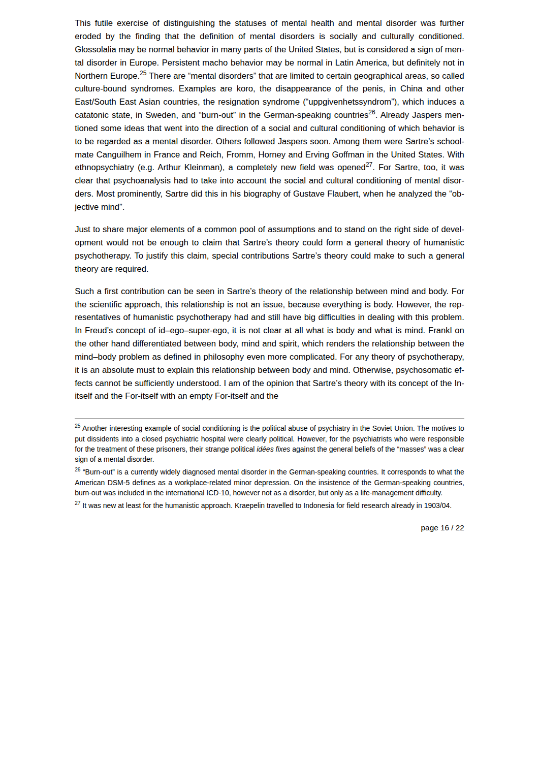This futile exercise of distinguishing the statuses of mental health and mental disorder was further eroded by the finding that the definition of mental disorders is socially and culturally conditioned. Glossolalia may be normal behavior in many parts of the United States, but is considered a sign of mental disorder in Europe. Persistent macho behavior may be normal in Latin America, but definitely not in Northern Europe.25 There are “mental disorders” that are limited to certain geographical areas, so called culture-bound syndromes. Examples are koro, the disappearance of the penis, in China and other East/South East Asian countries, the resignation syndrome (“uppgivenhetssyndrom”), which induces a catatonic state, in Sweden, and “burn-out” in the German-speaking countries26. Already Jaspers mentioned some ideas that went into the direction of a social and cultural conditioning of which behavior is to be regarded as a mental disorder. Others followed Jaspers soon. Among them were Sartre’s schoolmate Canguilhem in France and Reich, Fromm, Horney and Erving Goffman in the United States. With ethnopsychiatry (e.g. Arthur Kleinman), a completely new field was opened27. For Sartre, too, it was clear that psychoanalysis had to take into account the social and cultural conditioning of mental disorders. Most prominently, Sartre did this in his biography of Gustave Flaubert, when he analyzed the “objective mind”.
Just to share major elements of a common pool of assumptions and to stand on the right side of development would not be enough to claim that Sartre’s theory could form a general theory of humanistic psychotherapy. To justify this claim, special contributions Sartre’s theory could make to such a general theory are required.
Such a first contribution can be seen in Sartre’s theory of the relationship between mind and body. For the scientific approach, this relationship is not an issue, because everything is body. However, the representatives of humanistic psychotherapy had and still have big difficulties in dealing with this problem. In Freud’s concept of id–ego–super-ego, it is not clear at all what is body and what is mind. Frankl on the other hand differentiated between body, mind and spirit, which renders the relationship between the mind–body problem as defined in philosophy even more complicated. For any theory of psychotherapy, it is an absolute must to explain this relationship between body and mind. Otherwise, psychosomatic effects cannot be sufficiently understood. I am of the opinion that Sartre’s theory with its concept of the In-itself and the For-itself with an empty For-itself and the
25 Another interesting example of social conditioning is the political abuse of psychiatry in the Soviet Union. The motives to put dissidents into a closed psychiatric hospital were clearly political. However, for the psychiatrists who were responsible for the treatment of these prisoners, their strange political idées fixes against the general beliefs of the “masses” was a clear sign of a mental disorder.
26 “Burn-out” is a currently widely diagnosed mental disorder in the German-speaking countries. It corresponds to what the American DSM-5 defines as a workplace-related minor depression. On the insistence of the German-speaking countries, burn-out was included in the international ICD-10, however not as a disorder, but only as a life-management difficulty.
27 It was new at least for the humanistic approach. Kraepelin travelled to Indonesia for field research already in 1903/04.
page 16 / 22